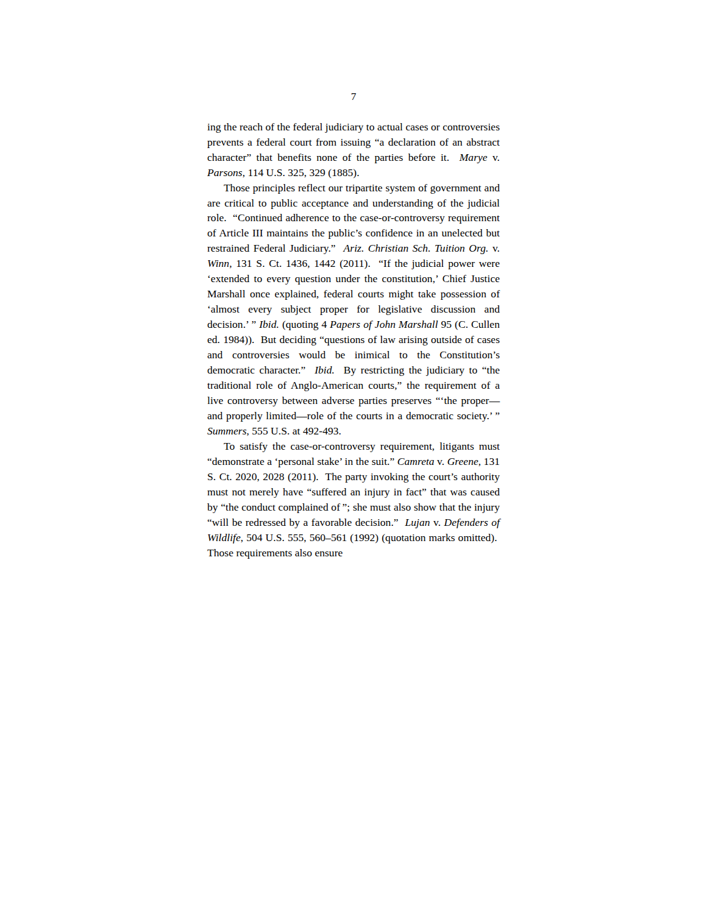7
ing the reach of the federal judiciary to actual cases or controversies prevents a federal court from issuing “a declaration of an abstract character” that benefits none of the parties before it. Marye v. Parsons, 114 U.S. 325, 329 (1885).
Those principles reflect our tripartite system of government and are critical to public acceptance and understanding of the judicial role. “Continued adherence to the case-or-controversy requirement of Article III maintains the public’s confidence in an unelected but restrained Federal Judiciary.” Ariz. Christian Sch. Tuition Org. v. Winn, 131 S. Ct. 1436, 1442 (2011). “If the judicial power were ‘extended to every question under the constitution,’ Chief Justice Marshall once explained, federal courts might take possession of ‘almost every subject proper for legislative discussion and decision.’ ” Ibid. (quoting 4 Papers of John Marshall 95 (C. Cullen ed. 1984)). But deciding “questions of law arising outside of cases and controversies would be inimical to the Constitution’s democratic character.” Ibid. By restricting the judiciary to “the traditional role of Anglo-American courts,” the requirement of a live controversy between adverse parties preserves “‘the proper—and properly limited—role of the courts in a democratic society.’ ” Summers, 555 U.S. at 492-493.
To satisfy the case-or-controversy requirement, litigants must “demonstrate a ‘personal stake’ in the suit.” Camreta v. Greene, 131 S. Ct. 2020, 2028 (2011). The party invoking the court’s authority must not merely have “suffered an injury in fact” that was caused by “the conduct complained of ”; she must also show that the injury “will be redressed by a favorable decision.” Lujan v. Defenders of Wildlife, 504 U.S. 555, 560–561 (1992) (quotation marks omitted). Those requirements also ensure